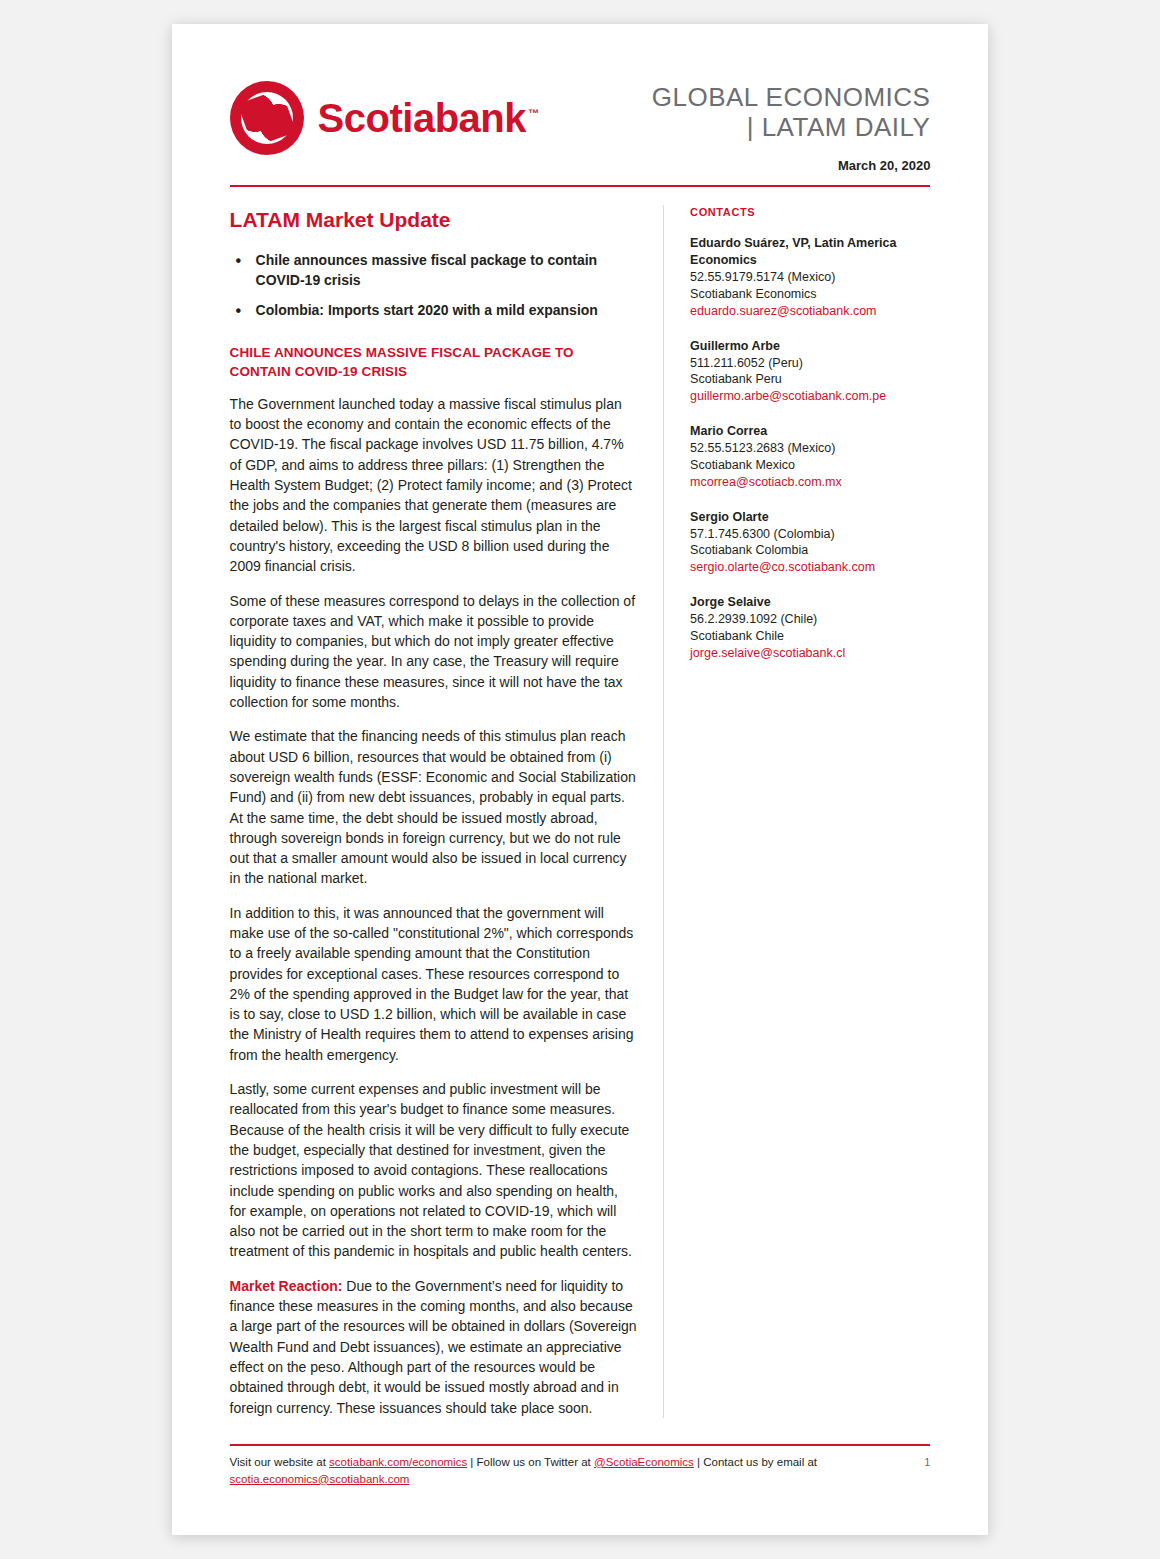Scotiabank™
GLOBAL ECONOMICS
| LATAM DAILY
March 20, 2020
LATAM Market Update
Chile announces massive fiscal package to contain COVID-19 crisis
Colombia: Imports start 2020 with a mild expansion
CHILE ANNOUNCES MASSIVE FISCAL PACKAGE TO CONTAIN COVID-19 CRISIS
The Government launched today a massive fiscal stimulus plan to boost the economy and contain the economic effects of the COVID-19. The fiscal package involves USD 11.75 billion, 4.7% of GDP, and aims to address three pillars: (1) Strengthen the Health System Budget; (2) Protect family income; and (3) Protect the jobs and the companies that generate them (measures are detailed below). This is the largest fiscal stimulus plan in the country's history, exceeding the USD 8 billion used during the 2009 financial crisis.
Some of these measures correspond to delays in the collection of corporate taxes and VAT, which make it possible to provide liquidity to companies, but which do not imply greater effective spending during the year. In any case, the Treasury will require liquidity to finance these measures, since it will not have the tax collection for some months.
We estimate that the financing needs of this stimulus plan reach about USD 6 billion, resources that would be obtained from (i) sovereign wealth funds (ESSF: Economic and Social Stabilization Fund) and (ii) from new debt issuances, probably in equal parts. At the same time, the debt should be issued mostly abroad, through sovereign bonds in foreign currency, but we do not rule out that a smaller amount would also be issued in local currency in the national market.
In addition to this, it was announced that the government will make use of the so-called "constitutional 2%", which corresponds to a freely available spending amount that the Constitution provides for exceptional cases. These resources correspond to 2% of the spending approved in the Budget law for the year, that is to say, close to USD 1.2 billion, which will be available in case the Ministry of Health requires them to attend to expenses arising from the health emergency.
Lastly, some current expenses and public investment will be reallocated from this year's budget to finance some measures. Because of the health crisis it will be very difficult to fully execute the budget, especially that destined for investment, given the restrictions imposed to avoid contagions. These reallocations include spending on public works and also spending on health, for example, on operations not related to COVID-19, which will also not be carried out in the short term to make room for the treatment of this pandemic in hospitals and public health centers.
Market Reaction: Due to the Government’s need for liquidity to finance these measures in the coming months, and also because a large part of the resources will be obtained in dollars (Sovereign Wealth Fund and Debt issuances), we estimate an appreciative effect on the peso. Although part of the resources would be obtained through debt, it would be issued mostly abroad and in foreign currency. These issuances should take place soon.
CONTACTS
Eduardo Suárez, VP, Latin America Economics
52.55.9179.5174 (Mexico)
Scotiabank Economics
eduardo.suarez@scotiabank.com
Guillermo Arbe
511.211.6052 (Peru)
Scotiabank Peru
guillermo.arbe@scotiabank.com.pe
Mario Correa
52.55.5123.2683 (Mexico)
Scotiabank Mexico
mcorrea@scotiacb.com.mx
Sergio Olarte
57.1.745.6300 (Colombia)
Scotiabank Colombia
sergio.olarte@co.scotiabank.com
Jorge Selaive
56.2.2939.1092 (Chile)
Scotiabank Chile
jorge.selaive@scotiabank.cl
Visit our website at scotiabank.com/economics | Follow us on Twitter at @ScotiaEconomics | Contact us by email at scotia.economics@scotiabank.com
1